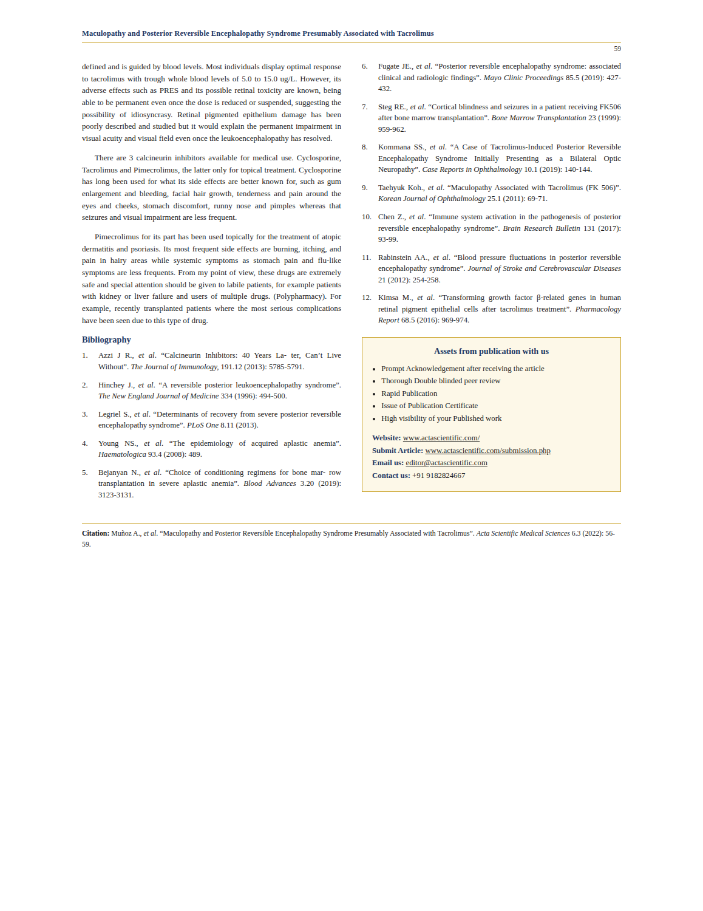Maculopathy and Posterior Reversible Encephalopathy Syndrome Presumably Associated with Tacrolimus
59
defined and is guided by blood levels. Most individuals display optimal response to tacrolimus with trough whole blood levels of 5.0 to 15.0 ug/L. However, its adverse effects such as PRES and its possible retinal toxicity are known, being able to be permanent even once the dose is reduced or suspended, suggesting the possibility of idiosyncrasy. Retinal pigmented epithelium damage has been poorly described and studied but it would explain the permanent impairment in visual acuity and visual field even once the leukoencephalopathy has resolved.
There are 3 calcineurin inhibitors available for medical use. Cyclosporine, Tacrolimus and Pimecrolimus, the latter only for topical treatment. Cyclosporine has long been used for what its side effects are better known for, such as gum enlargement and bleeding, facial hair growth, tenderness and pain around the eyes and cheeks, stomach discomfort, runny nose and pimples whereas that seizures and visual impairment are less frequent.
Pimecrolimus for its part has been used topically for the treatment of atopic dermatitis and psoriasis. Its most frequent side effects are burning, itching, and pain in hairy areas while systemic symptoms as stomach pain and flu-like symptoms are less frequents. From my point of view, these drugs are extremely safe and special attention should be given to labile patients, for example patients with kidney or liver failure and users of multiple drugs. (Polypharmacy). For example, recently transplanted patients where the most serious complications have been seen due to this type of drug.
Bibliography
Azzi J R., et al. “Calcineurin Inhibitors: 40 Years La- ter, Can’t Live Without”. The Journal of Immunology, 191.12 (2013): 5785-5791.
Hinchey J., et al. “A reversible posterior leukoencephalopathy syndrome”. The New England Journal of Medicine 334 (1996): 494-500.
Legriel S., et al. “Determinants of recovery from severe posterior reversible encephalopathy syndrome”. PLoS One 8.11 (2013).
Young NS., et al. “The epidemiology of acquired aplastic anemia”. Haematologica 93.4 (2008): 489.
Bejanyan N., et al. “Choice of conditioning regimens for bone mar- row transplantation in severe aplastic anemia”. Blood Advances 3.20 (2019): 3123-3131.
Fugate JE., et al. “Posterior reversible encephalopathy syndrome: associated clinical and radiologic findings”. Mayo Clinic Proceedings 85.5 (2019): 427-432.
Steg RE., et al. “Cortical blindness and seizures in a patient receiving FK506 after bone marrow transplantation”. Bone Marrow Transplantation 23 (1999): 959-962.
Kommana SS., et al. “A Case of Tacrolimus-Induced Posterior Reversible Encephalopathy Syndrome Initially Presenting as a Bilateral Optic Neuropathy”. Case Reports in Ophthalmology 10.1 (2019): 140-144.
Taehyuk Koh., et al. “Maculopathy Associated with Tacrolimus (FK 506)”. Korean Journal of Ophthalmology 25.1 (2011): 69-71.
Chen Z., et al. “Immune system activation in the pathogenesis of posterior reversible encephalopathy syndrome”. Brain Research Bulletin 131 (2017): 93-99.
Rabinstein AA., et al. “Blood pressure fluctuations in posterior reversible encephalopathy syndrome”. Journal of Stroke and Cerebrovascular Diseases 21 (2012): 254-258.
Kimsa M., et al. “Transforming growth factor β-related genes in human retinal pigment epithelial cells after tacrolimus treatment”. Pharmacology Report 68.5 (2016): 969-974.
Assets from publication with us
Prompt Acknowledgement after receiving the article
Thorough Double blinded peer review
Rapid Publication
Issue of Publication Certificate
High visibility of your Published work
Website: www.actascientific.com/
Submit Article: www.actascientific.com/submission.php
Email us: editor@actascientific.com
Contact us: +91 9182824667
Citation: Muñoz A., et al. “Maculopathy and Posterior Reversible Encephalopathy Syndrome Presumably Associated with Tacrolimus”. Acta Scientific Medical Sciences 6.3 (2022): 56-59.